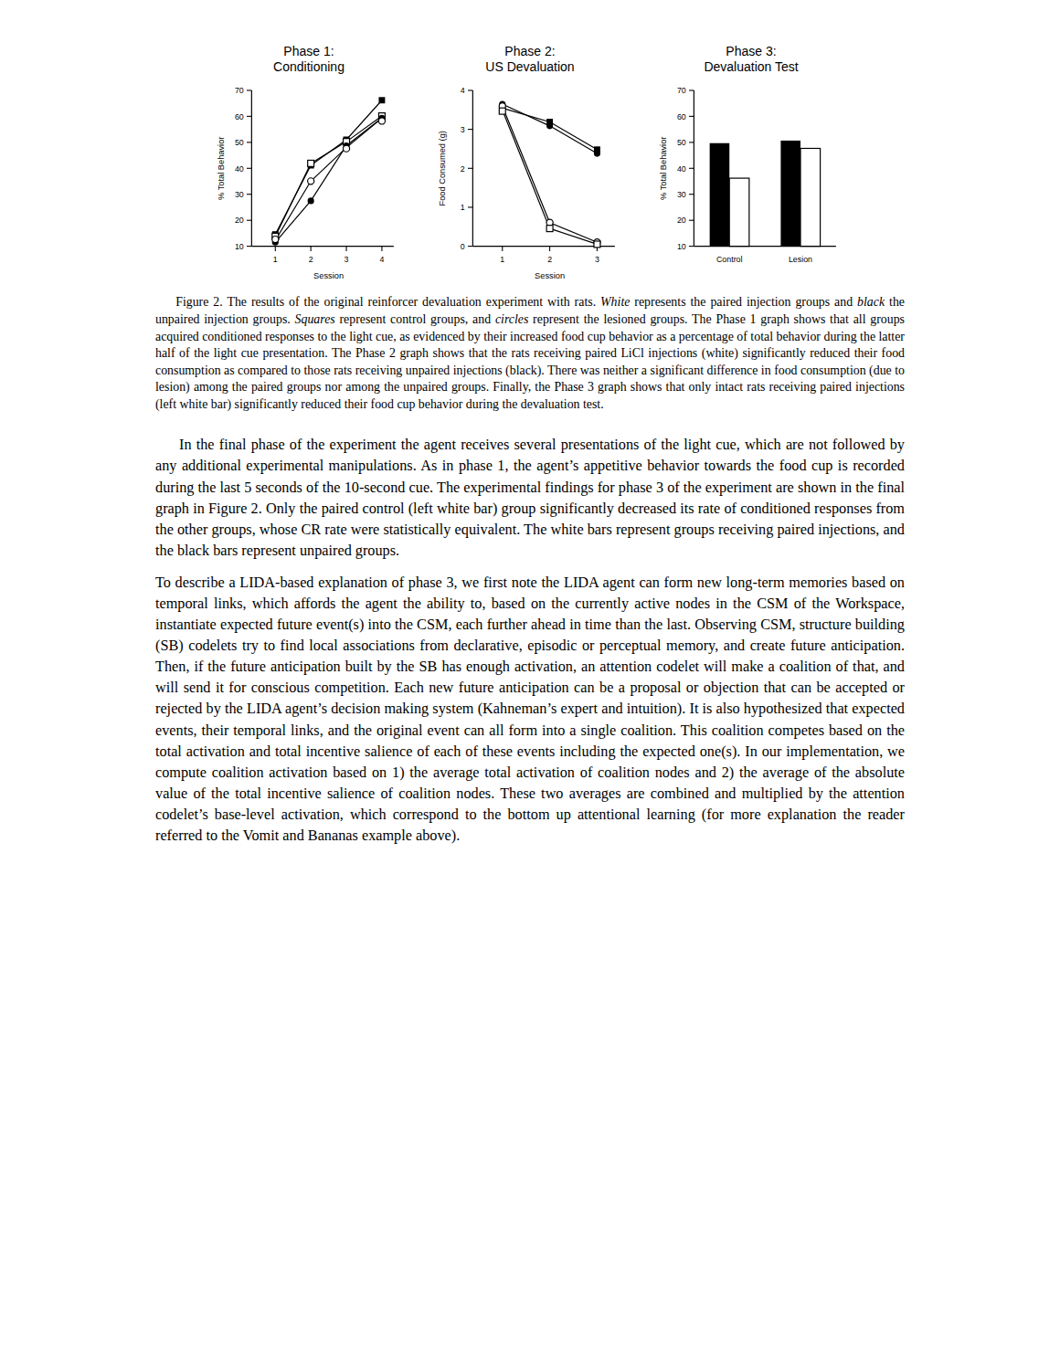Phase 1:
Conditioning
10 20 30 40 50 60 70 1 2 3 4 Session % Total Behavior
Phase 2:
US Devaluation
0 1 2 3 4 1 2 3 Session Food Consumed (g)
Phase 3:
Devaluation Test
10 20 30 40 50 60 70 % Total Behavior Control Lesion
Figure 2. The results of the original reinforcer devaluation experiment with rats. White represents the paired injection groups and black the unpaired injection groups. Squares represent control groups, and circles represent the lesioned groups. The Phase 1 graph shows that all groups acquired conditioned responses to the light cue, as evidenced by their increased food cup behavior as a percentage of total behavior during the latter half of the light cue presentation. The Phase 2 graph shows that the rats receiving paired LiCl injections (white) significantly reduced their food consumption as compared to those rats receiving unpaired injections (black). There was neither a significant difference in food consumption (due to lesion) among the paired groups nor among the unpaired groups. Finally, the Phase 3 graph shows that only intact rats receiving paired injections (left white bar) significantly reduced their food cup behavior during the devaluation test.
In the final phase of the experiment the agent receives several presentations of the light cue, which are not followed by any additional experimental manipulations. As in phase 1, the agent’s appetitive behavior towards the food cup is recorded during the last 5 seconds of the 10-second cue. The experimental findings for phase 3 of the experiment are shown in the final graph in Figure 2. Only the paired control (left white bar) group significantly decreased its rate of conditioned responses from the other groups, whose CR rate were statistically equivalent. The white bars represent groups receiving paired injections, and the black bars represent unpaired groups.
To describe a LIDA-based explanation of phase 3, we first note the LIDA agent can form new long-term memories based on temporal links, which affords the agent the ability to, based on the currently active nodes in the CSM of the Workspace, instantiate expected future event(s) into the CSM, each further ahead in time than the last. Observing CSM, structure building (SB) codelets try to find local associations from declarative, episodic or perceptual memory, and create future anticipation. Then, if the future anticipation built by the SB has enough activation, an attention codelet will make a coalition of that, and will send it for conscious competition. Each new future anticipation can be a proposal or objection that can be accepted or rejected by the LIDA agent’s decision making system (Kahneman’s expert and intuition). It is also hypothesized that expected events, their temporal links, and the original event can all form into a single coalition. This coalition competes based on the total activation and total incentive salience of each of these events including the expected one(s). In our implementation, we compute coalition activation based on 1) the average total activation of coalition nodes and 2) the average of the absolute value of the total incentive salience of coalition nodes. These two averages are combined and multiplied by the attention codelet’s base-level activation, which correspond to the bottom up attentional learning (for more explanation the reader referred to the Vomit and Bananas example above).